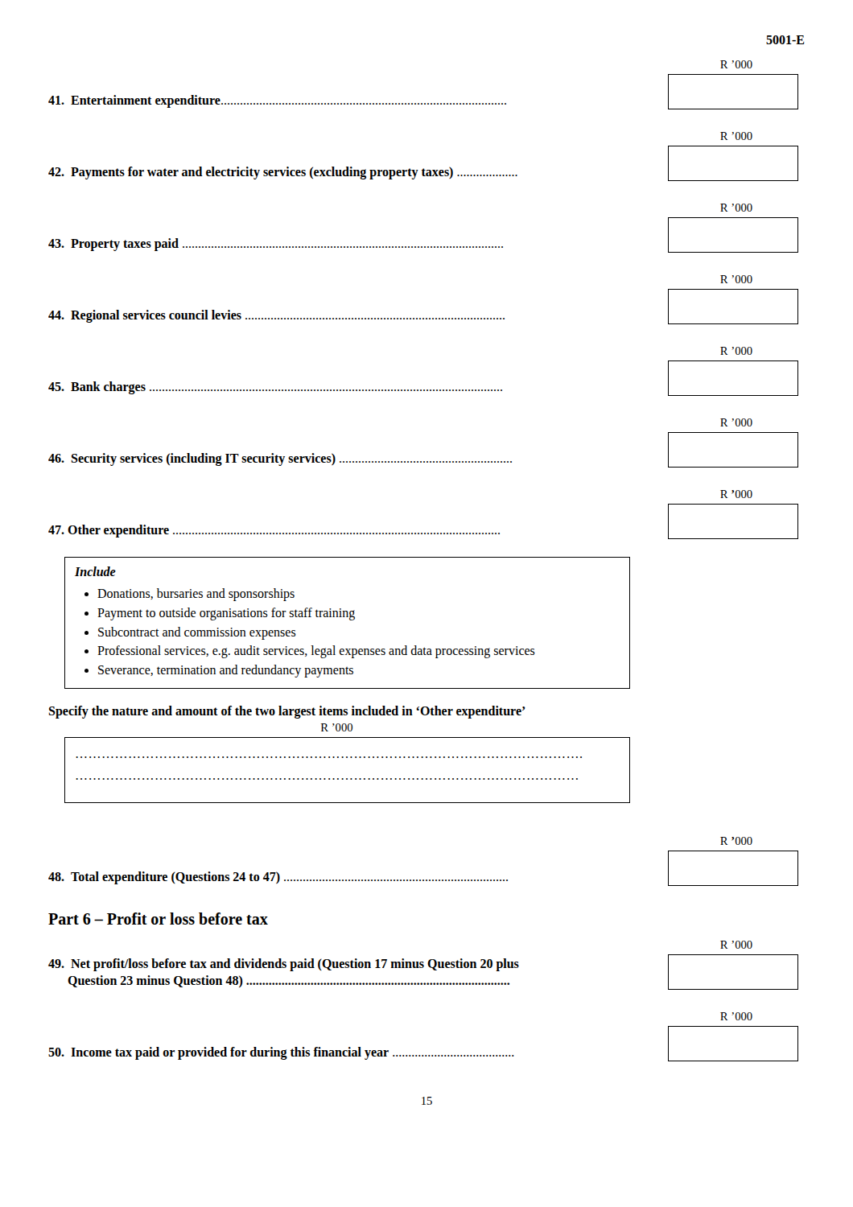5001-E
41. Entertainment expenditure.........................................................................................
R ’000
42. Payments for water and electricity services (excluding property taxes) ...................
R ’000
43. Property taxes paid ....................................................................................................
R ’000
44. Regional services council levies .................................................................................
R ’000
45. Bank charges ..............................................................................................................
R ’000
46. Security services (including IT security services) ......................................................
R ’000
47. Other expenditure ......................................................................................................
R ’000
Include
Donations, bursaries and sponsorships
Payment to outside organisations for staff training
Subcontract and commission expenses
Professional services, e.g. audit services, legal expenses and data processing services
Severance, termination and redundancy payments
Specify the nature and amount of the two largest items included in ‘Other expenditure’
R ’000
…………………………………………………………………………………………………….
……………………………………………………………………………………………………
48. Total expenditure (Questions 24 to 47) ......................................................................
R ’000
Part 6 – Profit or loss before tax
49. Net profit/loss before tax and dividends paid (Question 17 minus Question 20 plus
Question 23 minus Question 48) ..................................................................................
R ’000
50. Income tax paid or provided for during this financial year ......................................
R ’000
15